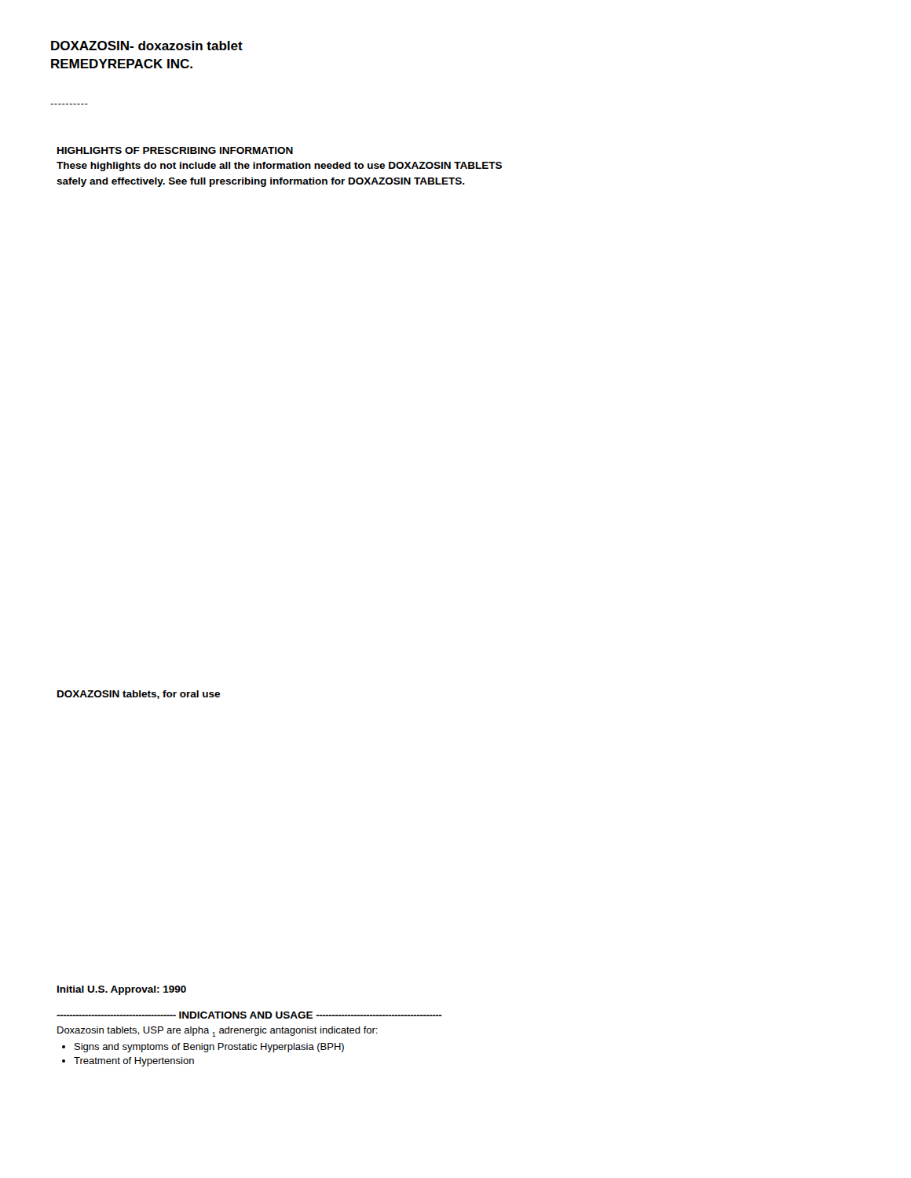DOXAZOSIN- doxazosin tablet
REMEDYREPACK INC.
----------
HIGHLIGHTS OF PRESCRIBING INFORMATION
These highlights do not include all the information needed to use DOXAZOSIN TABLETS
safely and effectively. See full prescribing information for DOXAZOSIN TABLETS.
DOXAZOSIN tablets, for oral use
Initial U.S. Approval: 1990
-------------------------------------- INDICATIONS AND USAGE ----------------------------------------
Doxazosin tablets, USP are alpha 1 adrenergic antagonist indicated for:
Signs and symptoms of Benign Prostatic Hyperplasia (BPH)
Treatment of Hypertension